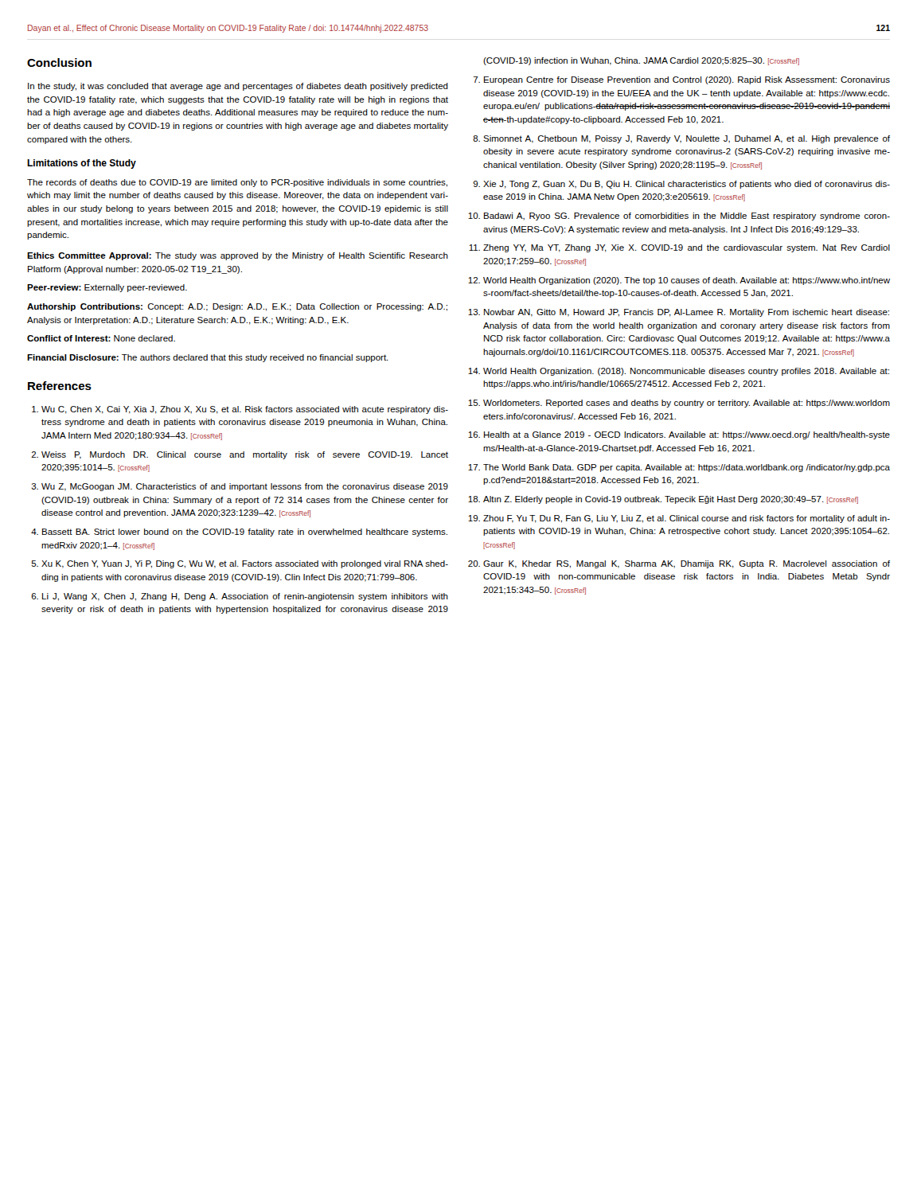Dayan et al., Effect of Chronic Disease Mortality on COVID-19 Fatality Rate / doi: 10.14744/hnhj.2022.48753 121
Conclusion
In the study, it was concluded that average age and percentages of diabetes death positively predicted the COVID-19 fatality rate, which suggests that the COVID-19 fatality rate will be high in regions that had a high average age and diabetes deaths. Additional measures may be required to reduce the number of deaths caused by COVID-19 in regions or countries with high average age and diabetes mortality compared with the others.
Limitations of the Study
The records of deaths due to COVID-19 are limited only to PCR-positive individuals in some countries, which may limit the number of deaths caused by this disease. Moreover, the data on independent variables in our study belong to years between 2015 and 2018; however, the COVID-19 epidemic is still present, and mortalities increase, which may require performing this study with up-to-date data after the pandemic.
Ethics Committee Approval: The study was approved by the Ministry of Health Scientific Research Platform (Approval number: 2020-05-02 T19_21_30).
Peer-review: Externally peer-reviewed.
Authorship Contributions: Concept: A.D.; Design: A.D., E.K.; Data Collection or Processing: A.D.; Analysis or Interpretation: A.D.; Literature Search: A.D., E.K.; Writing: A.D., E.K.
Conflict of Interest: None declared.
Financial Disclosure: The authors declared that this study received no financial support.
References
Wu C, Chen X, Cai Y, Xia J, Zhou X, Xu S, et al. Risk factors associated with acute respiratory distress syndrome and death in patients with coronavirus disease 2019 pneumonia in Wuhan, China. JAMA Intern Med 2020;180:934–43. [CrossRef]
Weiss P, Murdoch DR. Clinical course and mortality risk of severe COVID-19. Lancet 2020;395:1014–5. [CrossRef]
Wu Z, McGoogan JM. Characteristics of and important lessons from the coronavirus disease 2019 (COVID-19) outbreak in China: Summary of a report of 72 314 cases from the Chinese center for disease control and prevention. JAMA 2020;323:1239–42. [CrossRef]
Bassett BA. Strict lower bound on the COVID-19 fatality rate in overwhelmed healthcare systems. medRxiv 2020;1–4. [CrossRef]
Xu K, Chen Y, Yuan J, Yi P, Ding C, Wu W, et al. Factors associated with prolonged viral RNA shedding in patients with coronavirus disease 2019 (COVID-19). Clin Infect Dis 2020;71:799–806.
Li J, Wang X, Chen J, Zhang H, Deng A. Association of renin-angiotensin system inhibitors with severity or risk of death in patients with hypertension hospitalized for coronavirus disease 2019 (COVID-19) infection in Wuhan, China. JAMA Cardiol 2020;5:825–30. [CrossRef]
European Centre for Disease Prevention and Control (2020). Rapid Risk Assessment: Coronavirus disease 2019 (COVID-19) in the EU/EEA and the UK – tenth update. Available at: https://www.ecdc.europa.eu/en/ publications-data/rapid-risk-assessment-coronavirus-disease-2019-covid-19-pandemic-ten-th-update#copy-to-clipboard. Accessed Feb 10, 2021.
Simonnet A, Chetboun M, Poissy J, Raverdy V, Noulette J, Duhamel A, et al. High prevalence of obesity in severe acute respiratory syndrome coronavirus-2 (SARS-CoV-2) requiring invasive mechanical ventilation. Obesity (Silver Spring) 2020;28:1195–9. [CrossRef]
Xie J, Tong Z, Guan X, Du B, Qiu H. Clinical characteristics of patients who died of coronavirus disease 2019 in China. JAMA Netw Open 2020;3:e205619. [CrossRef]
Badawi A, Ryoo SG. Prevalence of comorbidities in the Middle East respiratory syndrome coronavirus (MERS-CoV): A systematic review and meta-analysis. Int J Infect Dis 2016;49:129–33.
Zheng YY, Ma YT, Zhang JY, Xie X. COVID-19 and the cardiovascular system. Nat Rev Cardiol 2020;17:259–60. [CrossRef]
World Health Organization (2020). The top 10 causes of death. Available at: https://www.who.int/news-room/fact-sheets/detail/the-top-10-causes-of-death. Accessed 5 Jan, 2021.
Nowbar AN, Gitto M, Howard JP, Francis DP, Al-Lamee R. Mortality From ischemic heart disease: Analysis of data from the world health organization and coronary artery disease risk factors from NCD risk factor collaboration. Circ: Cardiovasc Qual Outcomes 2019;12. Available at: https://www.ahajournals.org/doi/10.1161/CIRCOUTCOMES.118. 005375. Accessed Mar 7, 2021. [CrossRef]
World Health Organization. (2018). Noncommunicable diseases country profiles 2018. Available at: https://apps.who.int/iris/handle/10665/274512. Accessed Feb 2, 2021.
Worldometers. Reported cases and deaths by country or territory. Available at: https://www.worldometers.info/coronavirus/. Accessed Feb 16, 2021.
Health at a Glance 2019 - OECD Indicators. Available at: https://www.oecd.org/ health/health-systems/Health-at-a-Glance-2019-Chartset.pdf. Accessed Feb 16, 2021.
The World Bank Data. GDP per capita. Available at: https://data.worldbank.org /indicator/ny.gdp.pcap.cd?end=2018&start=2018. Accessed Feb 16, 2021.
Altın Z. Elderly people in Covid-19 outbreak. Tepecik Eğit Hast Derg 2020;30:49–57. [CrossRef]
Zhou F, Yu T, Du R, Fan G, Liu Y, Liu Z, et al. Clinical course and risk factors for mortality of adult inpatients with COVID-19 in Wuhan, China: A retrospective cohort study. Lancet 2020;395:1054–62. [CrossRef]
Gaur K, Khedar RS, Mangal K, Sharma AK, Dhamija RK, Gupta R. Macrolevel association of COVID-19 with non-communicable disease risk factors in India. Diabetes Metab Syndr 2021;15:343–50. [CrossRef]